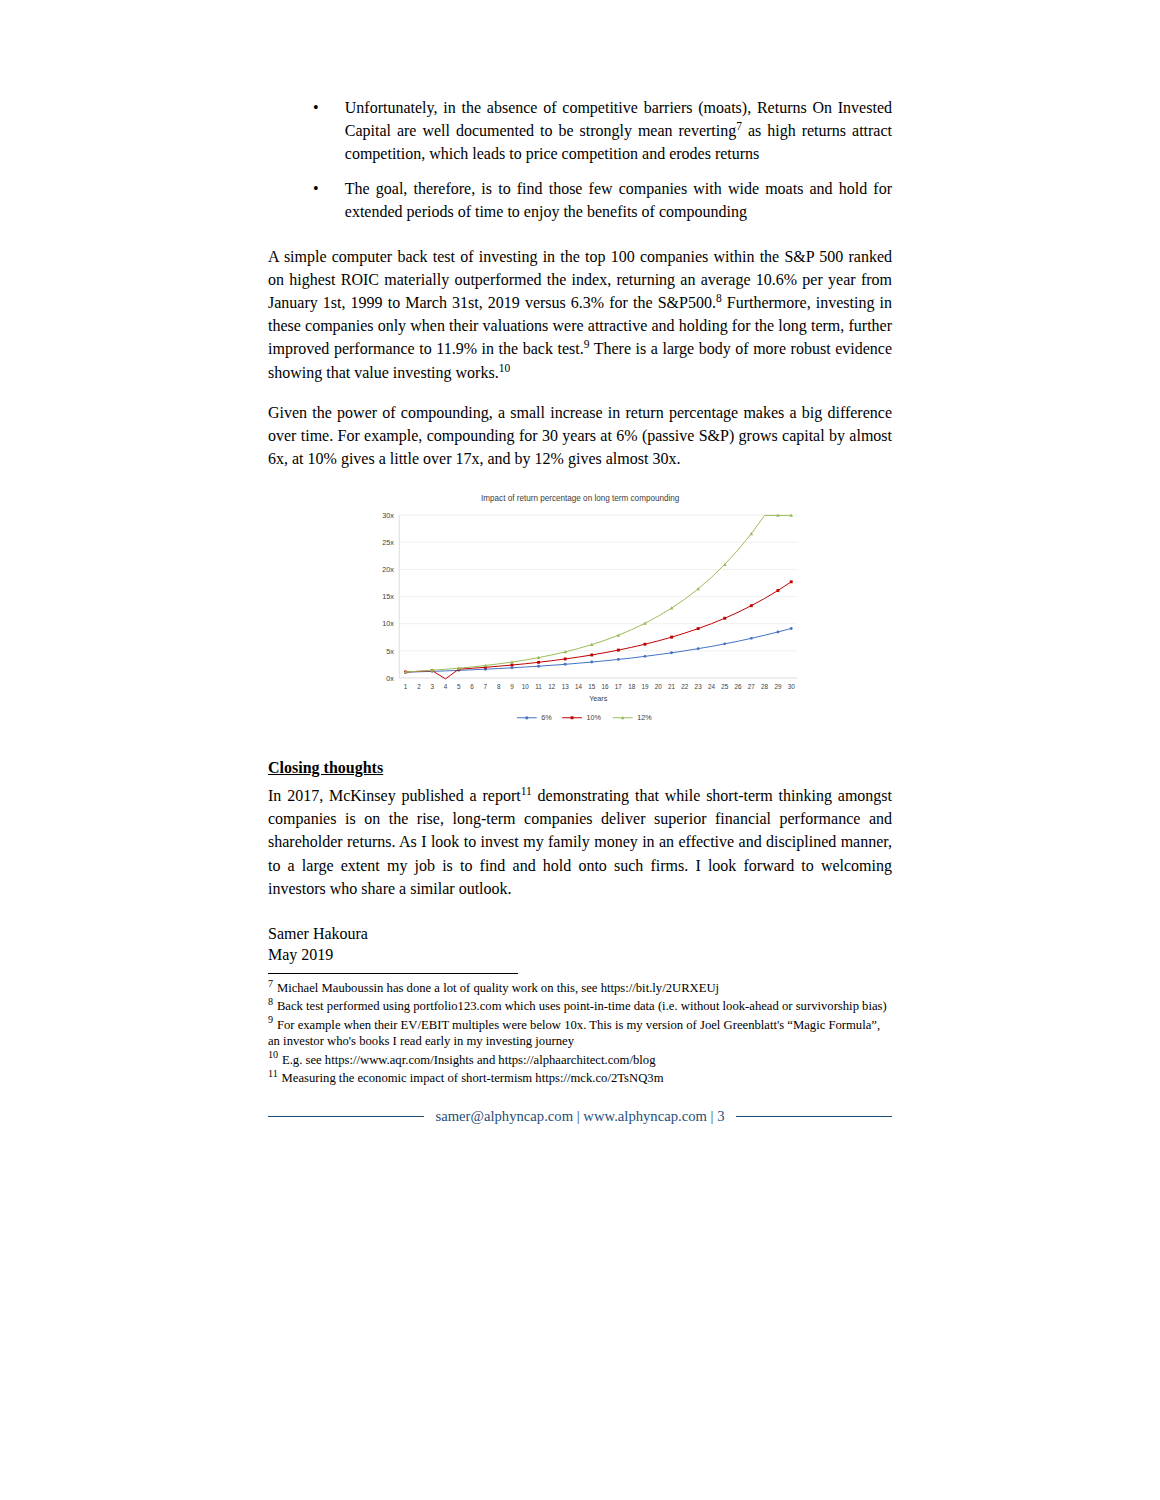Unfortunately, in the absence of competitive barriers (moats), Returns On Invested Capital are well documented to be strongly mean reverting7 as high returns attract competition, which leads to price competition and erodes returns
The goal, therefore, is to find those few companies with wide moats and hold for extended periods of time to enjoy the benefits of compounding
A simple computer back test of investing in the top 100 companies within the S&P 500 ranked on highest ROIC materially outperformed the index, returning an average 10.6% per year from January 1st, 1999 to March 31st, 2019 versus 6.3% for the S&P500.8 Furthermore, investing in these companies only when their valuations were attractive and holding for the long term, further improved performance to 11.9% in the back test.9 There is a large body of more robust evidence showing that value investing works.10
Given the power of compounding, a small increase in return percentage makes a big difference over time. For example, compounding for 30 years at 6% (passive S&P) grows capital by almost 6x, at 10% gives a little over 17x, and by 12% gives almost 30x.
Impact of return percentage on long term compounding Impact of return percentage on long term compounding 30x 25x 20x 15x 10x 5x 0x 12345 678910 1112131415 1617181920 2122232425 2627282930 Years 6% 10% 12%
Closing thoughts
In 2017, McKinsey published a report11 demonstrating that while short-term thinking amongst companies is on the rise, long-term companies deliver superior financial performance and shareholder returns. As I look to invest my family money in an effective and disciplined manner, to a large extent my job is to find and hold onto such firms. I look forward to welcoming investors who share a similar outlook.
Samer Hakoura
May 2019
7Michael Mauboussin has done a lot of quality work on this, see https://bit.ly/2URXEUj
8Back test performed using portfolio123.com which uses point-in-time data (i.e. without look-ahead or survivorship bias)
9For example when their EV/EBIT multiples were below 10x. This is my version of Joel Greenblatt's “Magic Formula”, an investor who's books I read early in my investing journey
10E.g. see https://www.aqr.com/Insights and https://alphaarchitect.com/blog
11Measuring the economic impact of short-termism https://mck.co/2TsNQ3m
samer@alphyncap.com | www.alphyncap.com | 3